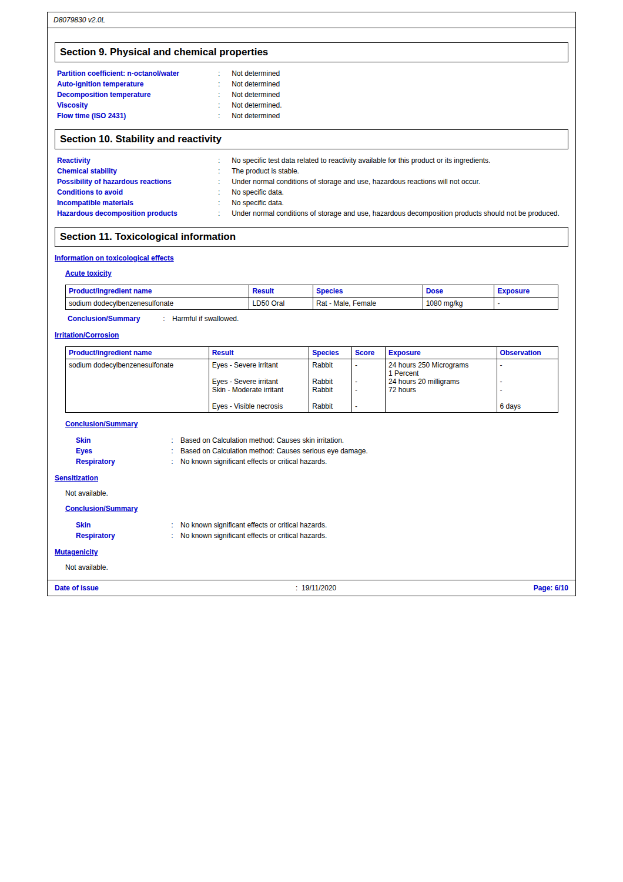D8079830 v2.0L
Section 9. Physical and chemical properties
| Partition coefficient: n-octanol/water | : | Not determined |
| Auto-ignition temperature | : | Not determined |
| Decomposition temperature | : | Not determined |
| Viscosity | : | Not determined. |
| Flow time (ISO 2431) | : | Not determined |
Section 10. Stability and reactivity
| Reactivity | : | No specific test data related to reactivity available for this product or its ingredients. |
| Chemical stability | : | The product is stable. |
| Possibility of hazardous reactions | : | Under normal conditions of storage and use, hazardous reactions will not occur. |
| Conditions to avoid | : | No specific data. |
| Incompatible materials | : | No specific data. |
| Hazardous decomposition products | : | Under normal conditions of storage and use, hazardous decomposition products should not be produced. |
Section 11. Toxicological information
Information on toxicological effects
Acute toxicity
| Product/ingredient name | Result | Species | Dose | Exposure |
| --- | --- | --- | --- | --- |
| sodium dodecylbenzenesulfonate | LD50 Oral | Rat - Male, Female | 1080 mg/kg | - |
| Conclusion/Summary | : | Harmful if swallowed. |
Irritation/Corrosion
| Product/ingredient name | Result | Species | Score | Exposure | Observation |
| --- | --- | --- | --- | --- | --- |
| sodium dodecylbenzenesulfonate | Eyes - Severe irritant Eyes - Severe irritant Skin - Moderate irritant Eyes - Visible necrosis | Rabbit Rabbit Rabbit Rabbit | - - - - | 24 hours 250 Micrograms 1 Percent 24 hours 20 milligrams 72 hours | - - - 6 days |
Conclusion/Summary
| Skin | : | Based on Calculation method: Causes skin irritation. |
| Eyes | : | Based on Calculation method: Causes serious eye damage. |
| Respiratory | : | No known significant effects or critical hazards. |
Sensitization
Not available.
Conclusion/Summary
| Skin | : | No known significant effects or critical hazards. |
| Respiratory | : | No known significant effects or critical hazards. |
Mutagenicity
Not available.
Date of issue : 19/11/2020 Page: 6/10